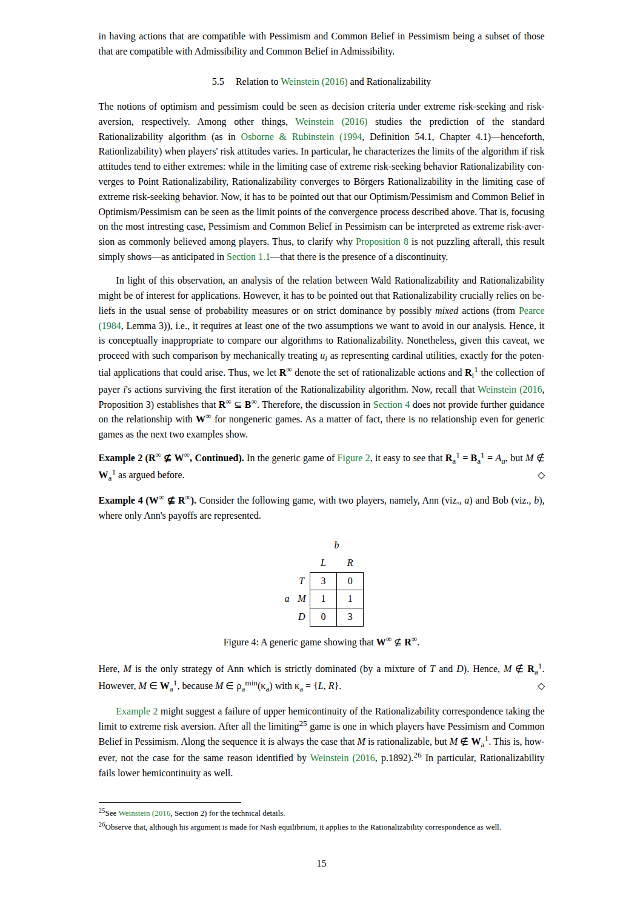in having actions that are compatible with Pessimism and Common Belief in Pessimism being a subset of those that are compatible with Admissibility and Common Belief in Admissibility.
5.5 Relation to Weinstein (2016) and Rationalizability
The notions of optimism and pessimism could be seen as decision criteria under extreme risk-seeking and risk-aversion, respectively. Among other things, Weinstein (2016) studies the prediction of the standard Rationalizability algorithm (as in Osborne & Rubinstein (1994, Definition 54.1, Chapter 4.1)—henceforth, Rationlizability) when players' risk attitudes varies. In particular, he characterizes the limits of the algorithm if risk attitudes tend to either extremes: while in the limiting case of extreme risk-seeking behavior Rationalizability converges to Point Rationalizability, Rationalizability converges to Börgers Rationalizability in the limiting case of extreme risk-seeking behavior. Now, it has to be pointed out that our Optimism/Pessimism and Common Belief in Optimism/Pessimism can be seen as the limit points of the convergence process described above. That is, focusing on the most intresting case, Pessimism and Common Belief in Pessimism can be interpreted as extreme risk-aversion as commonly believed among players. Thus, to clarify why Proposition 8 is not puzzling afterall, this result simply shows—as anticipated in Section 1.1—that there is the presence of a discontinuity.
In light of this observation, an analysis of the relation between Wald Rationalizability and Rationalizability might be of interest for applications. However, it has to be pointed out that Rationalizability crucially relies on beliefs in the usual sense of probability measures or on strict dominance by possibly mixed actions (from Pearce (1984, Lemma 3)), i.e., it requires at least one of the two assumptions we want to avoid in our analysis. Hence, it is conceptually inappropriate to compare our algorithms to Rationalizability. Nonetheless, given this caveat, we proceed with such comparison by mechanically treating ui as representing cardinal utilities, exactly for the potential applications that could arise. Thus, we let R∞ denote the set of rationalizable actions and Ri1 the collection of payer i's actions surviving the first iteration of the Rationalizability algorithm. Now, recall that Weinstein (2016, Proposition 3) establishes that R∞ ⊆ B∞. Therefore, the discussion in Section 4 does not provide further guidance on the relationship with W∞ for nongeneric games. As a matter of fact, there is no relationship even for generic games as the next two examples show.
Example 2 (R∞ ⊈ W∞, Continued). In the generic game of Figure 2, it easy to see that Ra1 = Ba1 = Aa, but M ∉ Wa1 as argued before. ◇
Example 4 (W∞ ⊈ R∞). Consider the following game, with two players, namely, Ann (viz., a) and Bob (viz., b), where only Ann's payoffs are represented.
| | | b |
| | | L | R |
| | T | 3 | 0 |
| a | M | 1 | 1 |
| | D | 0 | 3 |
Figure 4: A generic game showing that W∞ ⊈ R∞.
Here, M is the only strategy of Ann which is strictly dominated (by a mixture of T and D). Hence, M ∉ Ra1. However, M ∈ Wa1, because M ∈ ρamin(κa) with κa = {L, R}. ◇
Example 2 might suggest a failure of upper hemicontinuity of the Rationalizability correspondence taking the limit to extreme risk aversion. After all the limiting25 game is one in which players have Pessimism and Common Belief in Pessimism. Along the sequence it is always the case that M is rationalizable, but M ∉ Wa1. This is, however, not the case for the same reason identified by Weinstein (2016, p.1892).26 In particular, Rationalizability fails lower hemicontinuity as well.
25See Weinstein (2016, Section 2) for the technical details.
26Observe that, although his argument is made for Nash equilibrium, it applies to the Rationalizability correspondence as well.
15